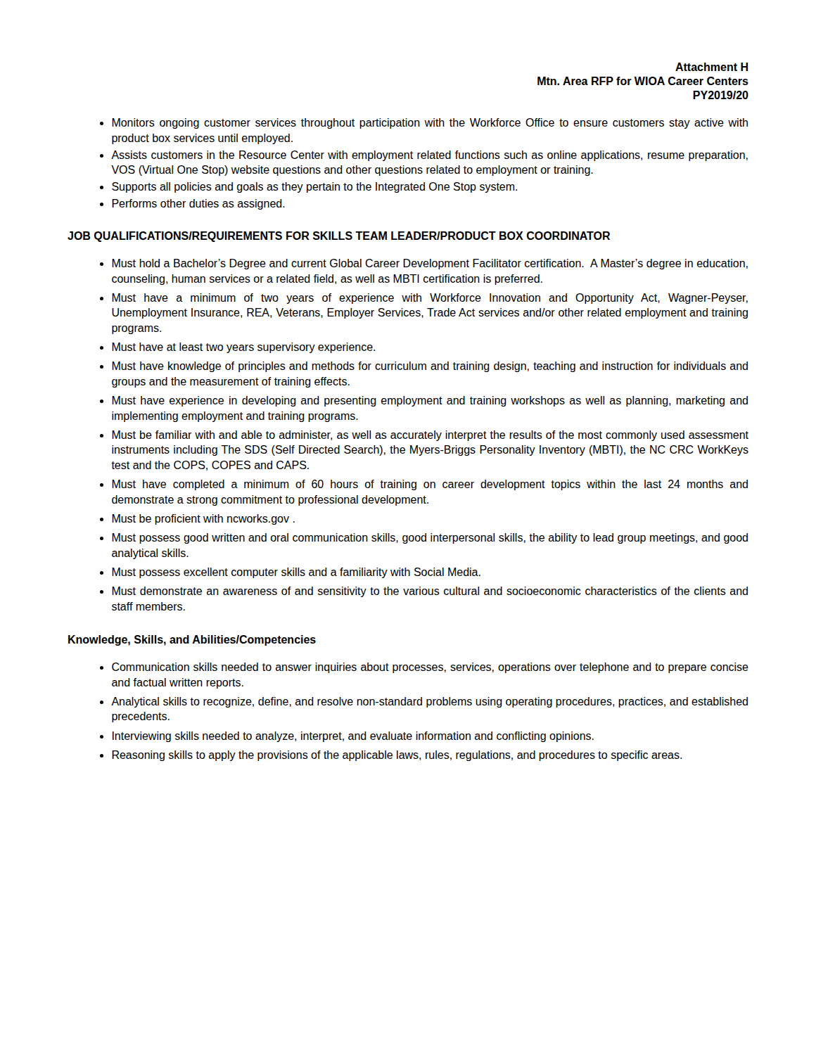Attachment H
Mtn. Area RFP for WIOA Career Centers
PY2019/20
Monitors ongoing customer services throughout participation with the Workforce Office to ensure customers stay active with product box services until employed.
Assists customers in the Resource Center with employment related functions such as online applications, resume preparation, VOS (Virtual One Stop) website questions and other questions related to employment or training.
Supports all policies and goals as they pertain to the Integrated One Stop system.
Performs other duties as assigned.
JOB QUALIFICATIONS/REQUIREMENTS FOR SKILLS TEAM LEADER/PRODUCT BOX COORDINATOR
Must hold a Bachelor’s Degree and current Global Career Development Facilitator certification. A Master’s degree in education, counseling, human services or a related field, as well as MBTI certification is preferred.
Must have a minimum of two years of experience with Workforce Innovation and Opportunity Act, Wagner-Peyser, Unemployment Insurance, REA, Veterans, Employer Services, Trade Act services and/or other related employment and training programs.
Must have at least two years supervisory experience.
Must have knowledge of principles and methods for curriculum and training design, teaching and instruction for individuals and groups and the measurement of training effects.
Must have experience in developing and presenting employment and training workshops as well as planning, marketing and implementing employment and training programs.
Must be familiar with and able to administer, as well as accurately interpret the results of the most commonly used assessment instruments including The SDS (Self Directed Search), the Myers-Briggs Personality Inventory (MBTI), the NC CRC WorkKeys test and the COPS, COPES and CAPS.
Must have completed a minimum of 60 hours of training on career development topics within the last 24 months and demonstrate a strong commitment to professional development.
Must be proficient with ncworks.gov .
Must possess good written and oral communication skills, good interpersonal skills, the ability to lead group meetings, and good analytical skills.
Must possess excellent computer skills and a familiarity with Social Media.
Must demonstrate an awareness of and sensitivity to the various cultural and socioeconomic characteristics of the clients and staff members.
Knowledge, Skills, and Abilities/Competencies
Communication skills needed to answer inquiries about processes, services, operations over telephone and to prepare concise and factual written reports.
Analytical skills to recognize, define, and resolve non-standard problems using operating procedures, practices, and established precedents.
Interviewing skills needed to analyze, interpret, and evaluate information and conflicting opinions.
Reasoning skills to apply the provisions of the applicable laws, rules, regulations, and procedures to specific areas.